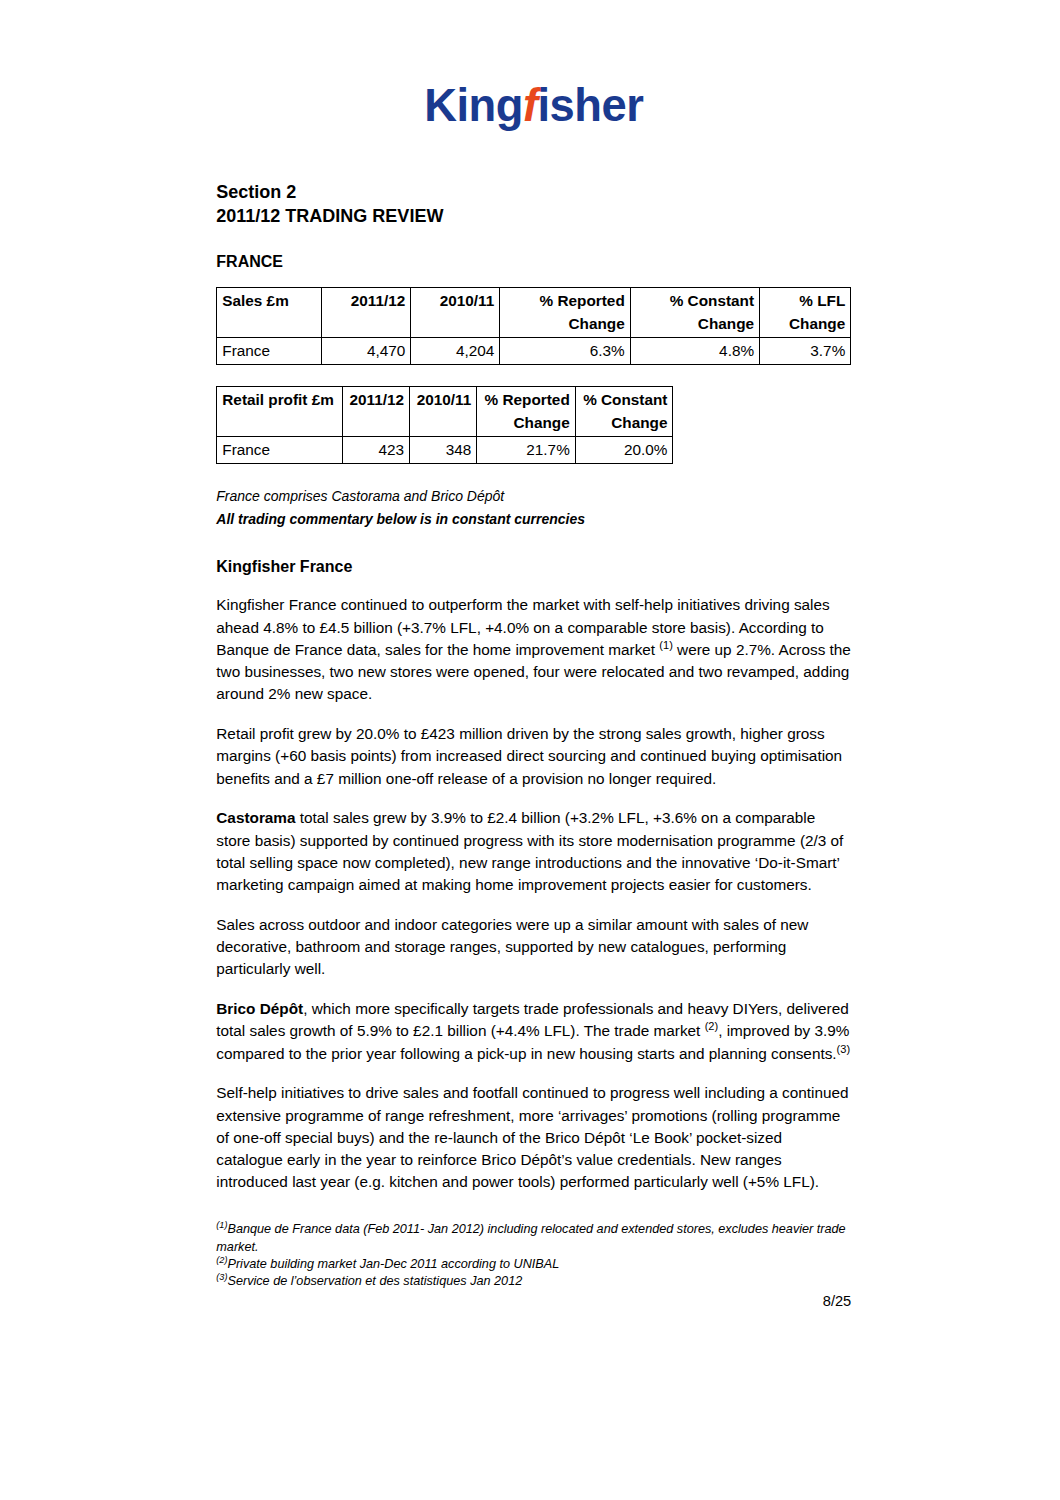Kingfisher
Section 2
2011/12 TRADING REVIEW
FRANCE
| Sales £m | 2011/12 | 2010/11 | % Reported Change | % Constant Change | % LFL Change |
| --- | --- | --- | --- | --- | --- |
| France | 4,470 | 4,204 | 6.3% | 4.8% | 3.7% |
| Retail profit £m | 2011/12 | 2010/11 | % Reported Change | % Constant Change |
| --- | --- | --- | --- | --- |
| France | 423 | 348 | 21.7% | 20.0% |
France comprises Castorama and Brico Dépôt
All trading commentary below is in constant currencies
Kingfisher France
Kingfisher France continued to outperform the market with self-help initiatives driving sales ahead 4.8% to £4.5 billion (+3.7% LFL, +4.0% on a comparable store basis). According to Banque de France data, sales for the home improvement market (1) were up 2.7%. Across the two businesses, two new stores were opened, four were relocated and two revamped, adding around 2% new space.
Retail profit grew by 20.0% to £423 million driven by the strong sales growth, higher gross margins (+60 basis points) from increased direct sourcing and continued buying optimisation benefits and a £7 million one-off release of a provision no longer required.
Castorama total sales grew by 3.9% to £2.4 billion (+3.2% LFL, +3.6% on a comparable store basis) supported by continued progress with its store modernisation programme (2/3 of total selling space now completed), new range introductions and the innovative ‘Do-it-Smart’ marketing campaign aimed at making home improvement projects easier for customers.
Sales across outdoor and indoor categories were up a similar amount with sales of new decorative, bathroom and storage ranges, supported by new catalogues, performing particularly well.
Brico Dépôt, which more specifically targets trade professionals and heavy DIYers, delivered total sales growth of 5.9% to £2.1 billion (+4.4% LFL). The trade market (2), improved by 3.9% compared to the prior year following a pick-up in new housing starts and planning consents.(3)
Self-help initiatives to drive sales and footfall continued to progress well including a continued extensive programme of range refreshment, more ‘arrivages’ promotions (rolling programme of one-off special buys) and the re-launch of the Brico Dépôt ‘Le Book’ pocket-sized catalogue early in the year to reinforce Brico Dépôt’s value credentials. New ranges introduced last year (e.g. kitchen and power tools) performed particularly well (+5% LFL).
(1)Banque de France data (Feb 2011- Jan 2012) including relocated and extended stores, excludes heavier trade market.
(2)Private building market Jan-Dec 2011 according to UNIBAL
(3)Service de l’observation et des statistiques Jan 2012
8/25